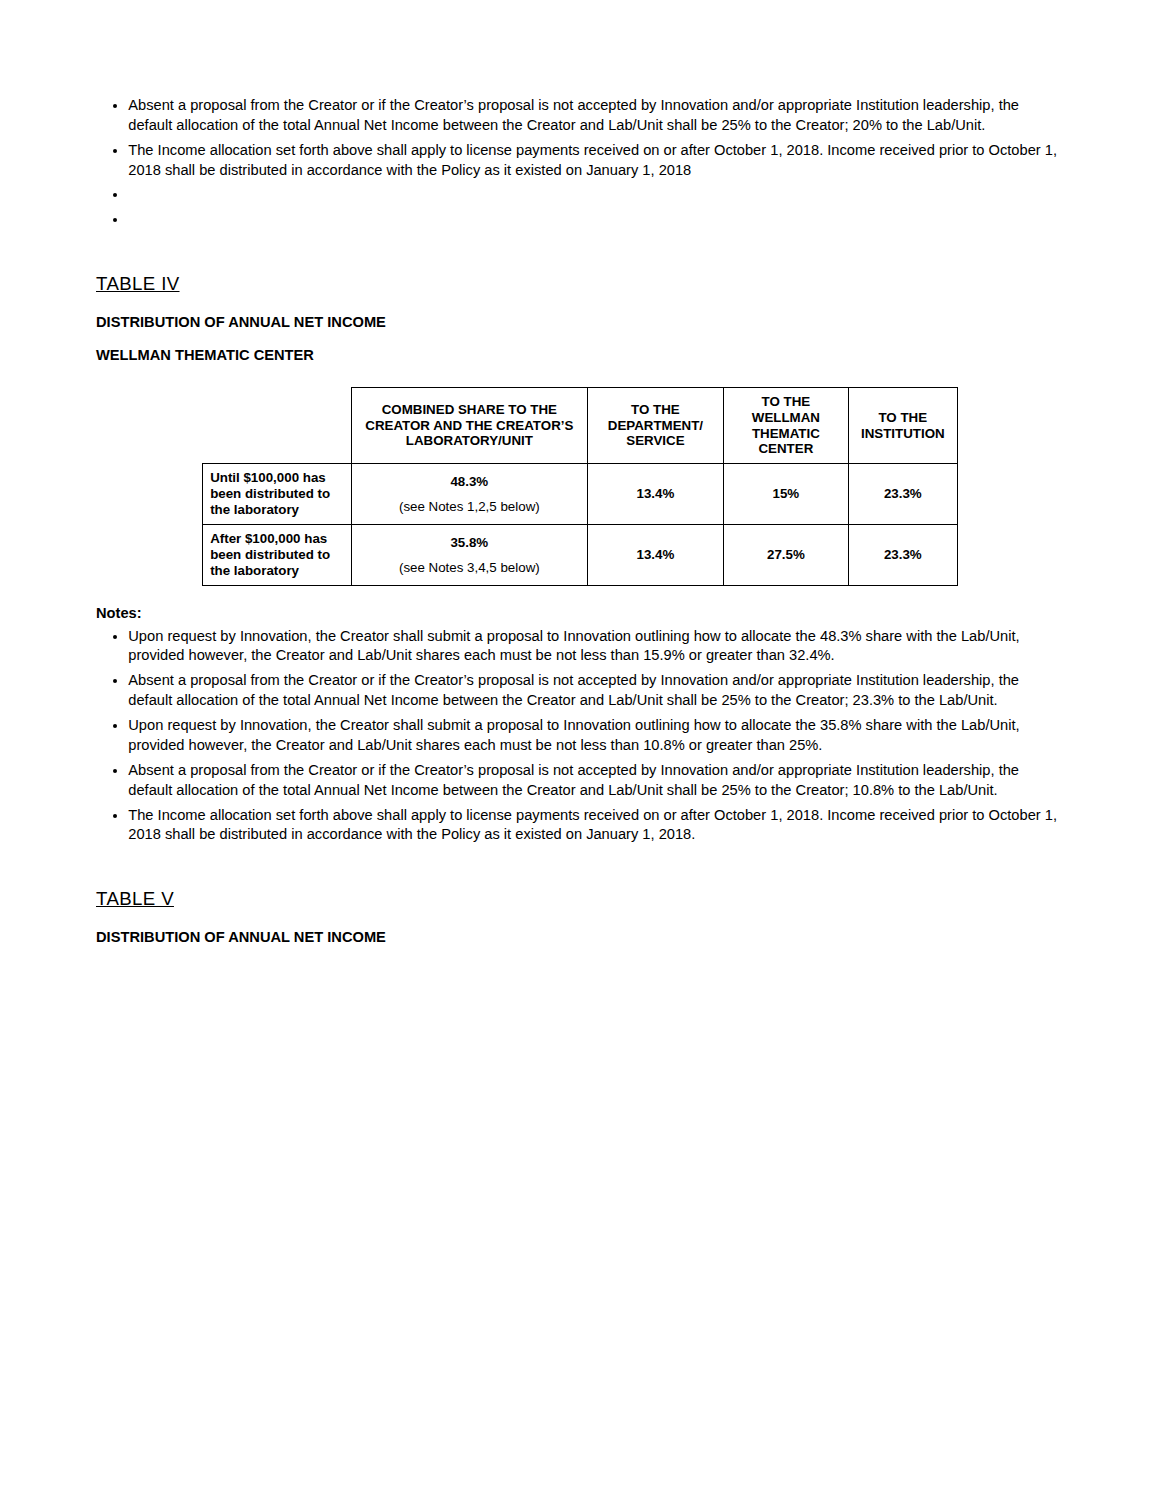Absent a proposal from the Creator or if the Creator’s proposal is not accepted by Innovation and/or appropriate Institution leadership, the default allocation of the total Annual Net Income between the Creator and Lab/Unit shall be 25% to the Creator; 20% to the Lab/Unit.
The Income allocation set forth above shall apply to license payments received on or after October 1, 2018. Income received prior to October 1, 2018 shall be distributed in accordance with the Policy as it existed on January 1, 2018
TABLE IV
DISTRIBUTION OF ANNUAL NET INCOME
WELLMAN THEMATIC CENTER
| | COMBINED SHARE TO THE CREATOR AND THE CREATOR’S LABORATORY/UNIT | TO THE DEPARTMENT/ SERVICE | TO THE WELLMAN THEMATIC CENTER | TO THE INSTITUTION |
| --- | --- | --- | --- | --- |
| Until $100,000 has been distributed to the laboratory | 48.3% (see Notes 1,2,5 below) | 13.4% | 15% | 23.3% |
| After $100,000 has been distributed to the laboratory | 35.8% (see Notes 3,4,5 below) | 13.4% | 27.5% | 23.3% |
Notes:
Upon request by Innovation, the Creator shall submit a proposal to Innovation outlining how to allocate the 48.3% share with the Lab/Unit, provided however, the Creator and Lab/Unit shares each must be not less than 15.9% or greater than 32.4%.
Absent a proposal from the Creator or if the Creator’s proposal is not accepted by Innovation and/or appropriate Institution leadership, the default allocation of the total Annual Net Income between the Creator and Lab/Unit shall be 25% to the Creator; 23.3% to the Lab/Unit.
Upon request by Innovation, the Creator shall submit a proposal to Innovation outlining how to allocate the 35.8% share with the Lab/Unit, provided however, the Creator and Lab/Unit shares each must be not less than 10.8% or greater than 25%.
Absent a proposal from the Creator or if the Creator’s proposal is not accepted by Innovation and/or appropriate Institution leadership, the default allocation of the total Annual Net Income between the Creator and Lab/Unit shall be 25% to the Creator; 10.8% to the Lab/Unit.
The Income allocation set forth above shall apply to license payments received on or after October 1, 2018. Income received prior to October 1, 2018 shall be distributed in accordance with the Policy as it existed on January 1, 2018.
TABLE V
DISTRIBUTION OF ANNUAL NET INCOME